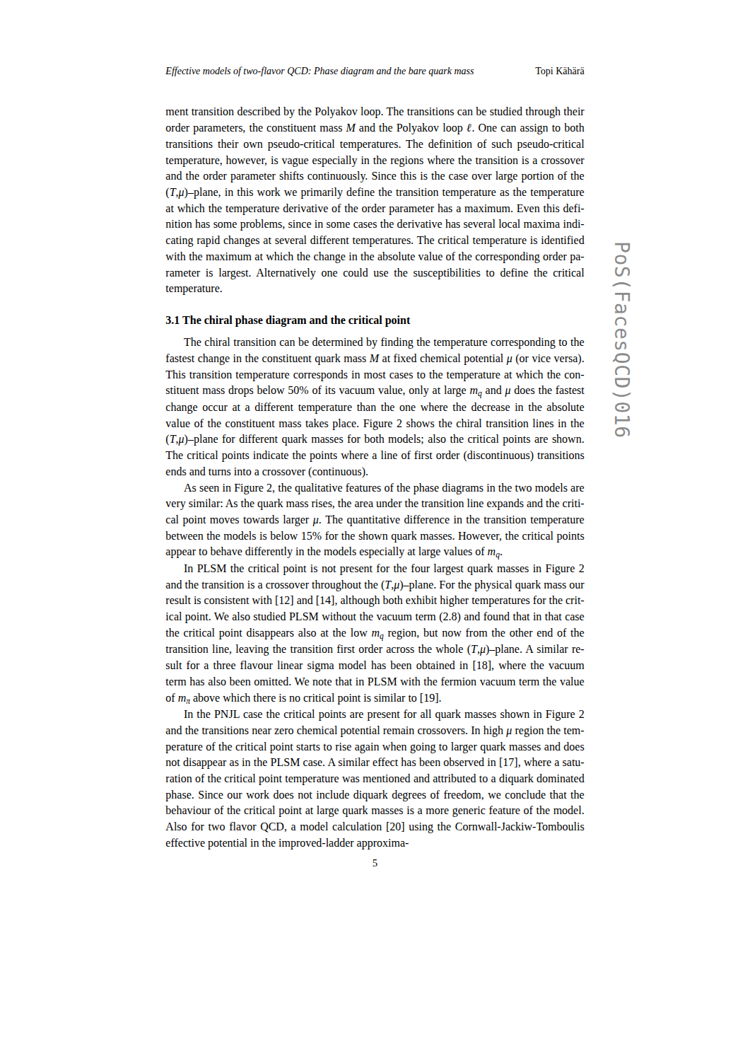Effective models of two-flavor QCD: Phase diagram and the bare quark mass Topi Kähärä
PoS(FacesQCD)016
ment transition described by the Polyakov loop. The transitions can be studied through their order parameters, the constituent mass M and the Polyakov loop ℓ. One can assign to both transitions their own pseudo-critical temperatures. The definition of such pseudo-critical temperature, however, is vague especially in the regions where the transition is a crossover and the order parameter shifts continuously. Since this is the case over large portion of the (T,μ)–plane, in this work we primarily define the transition temperature as the temperature at which the temperature derivative of the order parameter has a maximum. Even this definition has some problems, since in some cases the derivative has several local maxima indicating rapid changes at several different temperatures. The critical temperature is identified with the maximum at which the change in the absolute value of the corresponding order parameter is largest. Alternatively one could use the susceptibilities to define the critical temperature.
3.1 The chiral phase diagram and the critical point
The chiral transition can be determined by finding the temperature corresponding to the fastest change in the constituent quark mass M at fixed chemical potential μ (or vice versa). This transition temperature corresponds in most cases to the temperature at which the constituent mass drops below 50% of its vacuum value, only at large mq and μ does the fastest change occur at a different temperature than the one where the decrease in the absolute value of the constituent mass takes place. Figure 2 shows the chiral transition lines in the (T,μ)–plane for different quark masses for both models; also the critical points are shown. The critical points indicate the points where a line of first order (discontinuous) transitions ends and turns into a crossover (continuous).
As seen in Figure 2, the qualitative features of the phase diagrams in the two models are very similar: As the quark mass rises, the area under the transition line expands and the critical point moves towards larger μ. The quantitative difference in the transition temperature between the models is below 15% for the shown quark masses. However, the critical points appear to behave differently in the models especially at large values of mq.
In PLSM the critical point is not present for the four largest quark masses in Figure 2 and the transition is a crossover throughout the (T,μ)–plane. For the physical quark mass our result is consistent with [12] and [14], although both exhibit higher temperatures for the critical point. We also studied PLSM without the vacuum term (2.8) and found that in that case the critical point disappears also at the low mq region, but now from the other end of the transition line, leaving the transition first order across the whole (T,μ)–plane. A similar result for a three flavour linear sigma model has been obtained in [18], where the vacuum term has also been omitted. We note that in PLSM with the fermion vacuum term the value of mπ above which there is no critical point is similar to [19].
In the PNJL case the critical points are present for all quark masses shown in Figure 2 and the transitions near zero chemical potential remain crossovers. In high μ region the temperature of the critical point starts to rise again when going to larger quark masses and does not disappear as in the PLSM case. A similar effect has been observed in [17], where a saturation of the critical point temperature was mentioned and attributed to a diquark dominated phase. Since our work does not include diquark degrees of freedom, we conclude that the behaviour of the critical point at large quark masses is a more generic feature of the model. Also for two flavor QCD, a model calculation [20] using the Cornwall-Jackiw-Tomboulis effective potential in the improved-ladder approxima-
5